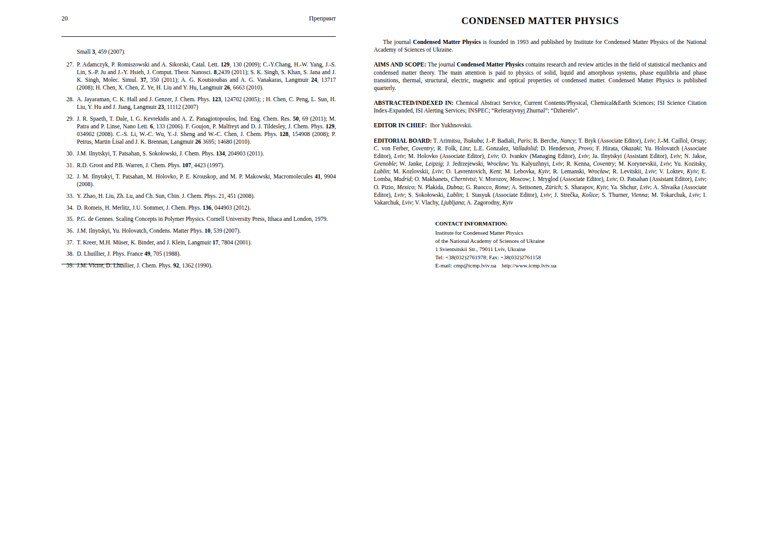20 Препринт
Small 3, 459 (2007).
27. P. Adamczyk, P. Romiszowski and A. Sikorski, Catal. Lett. 129, 130 (2009); C.-Y.Chang, H.-W. Yang, J.-S. Lin, S.-P. Ju and J.-Y. Hsieh, J. Comput. Theor. Nanosci. 8,2439 (2011); S. K. Singh, S. Khan, S. Jana and J. K. Singh, Molec. Simul. 37, 350 (2011); A. G. Koutsioubas and A. G. Vanakaras, Langmuir 24, 13717 (2008); H. Chen, X. Chen, Z. Ye, H. Liu and Y. Hu, Langmuir 26, 6663 (2010).
28. A. Jayaraman, C. K. Hall and J. Genzer, J. Chem. Phys. 123, 124702 (2005); ; H. Chen, C. Peng, L. Sun, H. Liu, Y. Hu and J. Jiang, Langmuir 23, 11112 (2007)
29. J. R. Spaeth, T. Dale, I. G. Kevrekidis and A. Z. Panagiotopoulos, Ind. Eng. Chem. Res. 50, 69 (2011); M. Patra and P. Linse, Nano Lett. 6, 133 (2006). F. Goujon, P. Malfreyt and D. J. Tildesley, J. Chem. Phys. 129, 034902 (2008). C.-S. Li, W.-C. Wu, Y.-J. Sheng and W.-C. Chen, J. Chem. Phys. 128, 154908 (2008); P. Petrus, Martin Ĺisal and J. K. Brennan, Langmuir 26 3695; 14680 (2010).
30. J.M. Ilnytskyi, T. Patsahan, S. Sokołowski, J. Chem. Phys. 134, 204903 (2011).
31. R.D. Groot and P.B. Warren, J. Chem. Phys. 107, 4423 (1997).
32. J. M. Ilnytskyi, T. Patsahan, M. Holovko, P. E. Krouskop, and M. P. Makowski, Macromolecules 41, 9904 (2008).
33. Y. Zhao, H. Liu, Zh. Lu, and Ch. Sun, Chin. J. Chem. Phys. 21, 451 (2008).
34. D. Romeis, H. Merlitz, J.U. Sommer, J. Chem. Phys. 136, 044903 (2012).
35. P.G. de Gennes. Scaling Concepts in Polymer Physics. Cornell University Press, Ithaca and London, 1979.
36. J.M. Ilnytskyi, Yu. Holovatch, Condens. Matter Phys. 10, 539 (2007).
37. T. Kreer, M.H. Müser, K. Binder, and J. Klein, Langmuir 17, 7804 (2001).
38. D. Lhuillier, J. Phys. France 49, 705 (1988).
39. J.M. Victor, D. Lhuillier, J. Chem. Phys. 92, 1362 (1990).
CONDENSED MATTER PHYSICS
The journal Condensed Matter Physics is founded in 1993 and published by Institute for Condensed Matter Physics of the National Academy of Sciences of Ukraine.
AIMS AND SCOPE: The journal Condensed Matter Physics contains research and review articles in the field of statistical mechanics and condensed matter theory. The main attention is paid to physics of solid, liquid and amorphous systems, phase equilibria and phase transitions, thermal, structural, electric, magnetic and optical properties of condensed matter. Condensed Matter Physics is published quarterly.
ABSTRACTED/INDEXED IN: Chemical Abstract Service, Current Contents/Physical, Chemical&Earth Sciences; ISI Science Citation Index-Expanded, ISI Alerting Services; INSPEC; “Referatyvnyj Zhurnal”; “Dzherelo”.
EDITOR IN CHIEF: Ihor Yukhnovskii.
EDITORIAL BOARD: T. Arimitsu, Tsukuba; J.-P. Badiali, Paris; B. Berche, Nancy; T. Bryk (Associate Editor), Lviv; J.-M. Caillol, Orsay; C. von Ferber, Coventry; R. Folk, Linz; L.E. Gonzalez, Valladolid; D. Henderson, Provo; F. Hirata, Okazaki; Yu. Holovatch (Associate Editor), Lviv; M. Holovko (Associate Editor), Lviv; O. Ivankiv (Managing Editor), Lviv; Ja. Ilnytskyi (Assistant Editor), Lviv; N. Jakse, Grenoble; W. Janke, Leipzig; J. Jedrzejewski, Wrocław; Yu. Kalyuzhnyi, Lviv; R. Kenna, Coventry; M. Korynevskii, Lviv; Yu. Kozitsky, Lublin; M. Kozlovskii, Lviv; O. Lavrentovich, Kent; M. Lebovka, Kyiv; R. Lemanski, Wrocław; R. Levitskii, Lviv; V. Loktev, Kyiv; E. Lomba, Madrid; O. Makhanets, Chernivtsi; V. Morozov, Moscow; I. Mryglod (Associate Editor), Lviv; O. Patsahan (Assistant Editor), Lviv; O. Pizio, Mexico; N. Plakida, Dubna; G. Ruocco, Rome; A. Seitsonen, Zürich; S. Sharapov, Kyiv; Ya. Shchur, Lviv; A. Shvaika (Associate Editor), Lviv; S. Sokołowski, Lublin; I. Stasyuk (Associate Editor), Lviv; J. Strečka, Košice; S. Thurner, Vienna; M. Tokarchuk, Lviv; I. Vakarchuk, Lviv; V. Vlachy, Ljubljana; A. Zagorodny, Kyiv
CONTACT INFORMATION:
Institute for Condensed Matter Physics
of the National Academy of Sciences of Ukraine
1 Svientsitskii Str., 79011 Lviv, Ukraine
Tel: +38(032)2761978; Fax: +38(032)2761158
E-mail: cmp@icmp.lviv.ua http://www.icmp.lviv.ua